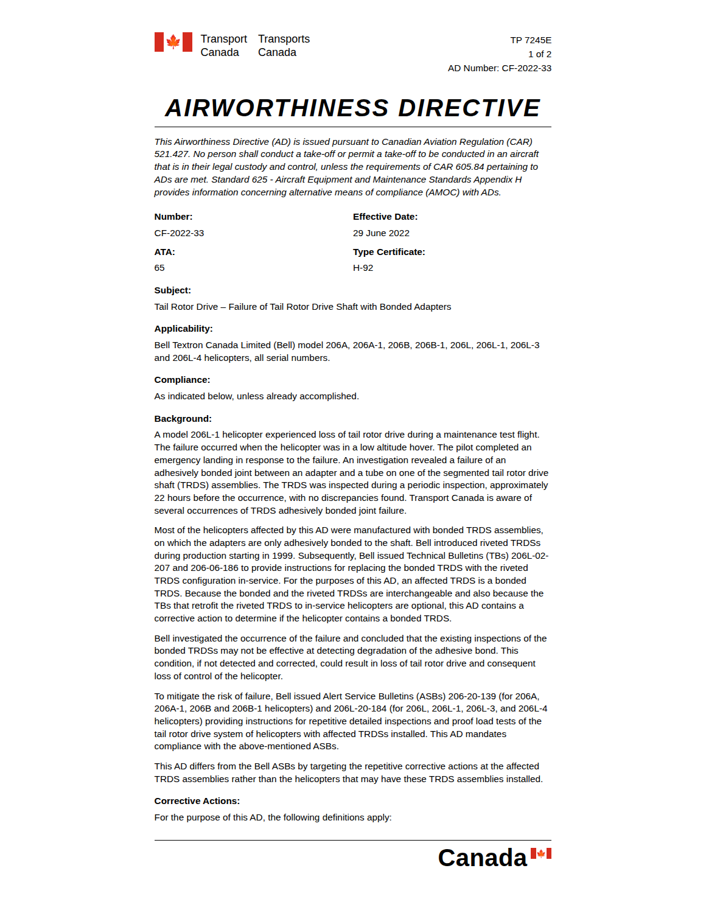🍁 Transport
Canada Transports
Canada
TP 7245E
1 of 2
AD Number: CF-2022-33
AIRWORTHINESS DIRECTIVE
This Airworthiness Directive (AD) is issued pursuant to Canadian Aviation Regulation (CAR) 521.427. No person shall conduct a take-off or permit a take-off to be conducted in an aircraft that is in their legal custody and control, unless the requirements of CAR 605.84 pertaining to ADs are met. Standard 625 - Aircraft Equipment and Maintenance Standards Appendix H provides information concerning alternative means of compliance (AMOC) with ADs.
Number:
Effective Date:
CF-2022-33
29 June 2022
ATA:
Type Certificate:
65
H-92
Subject:
Tail Rotor Drive – Failure of Tail Rotor Drive Shaft with Bonded Adapters
Applicability:
Bell Textron Canada Limited (Bell) model 206A, 206A-1, 206B, 206B-1, 206L, 206L-1, 206L-3 and 206L-4 helicopters, all serial numbers.
Compliance:
As indicated below, unless already accomplished.
Background:
A model 206L-1 helicopter experienced loss of tail rotor drive during a maintenance test flight. The failure occurred when the helicopter was in a low altitude hover. The pilot completed an emergency landing in response to the failure. An investigation revealed a failure of an adhesively bonded joint between an adapter and a tube on one of the segmented tail rotor drive shaft (TRDS) assemblies. The TRDS was inspected during a periodic inspection, approximately 22 hours before the occurrence, with no discrepancies found. Transport Canada is aware of several occurrences of TRDS adhesively bonded joint failure.
Most of the helicopters affected by this AD were manufactured with bonded TRDS assemblies, on which the adapters are only adhesively bonded to the shaft. Bell introduced riveted TRDSs during production starting in 1999. Subsequently, Bell issued Technical Bulletins (TBs) 206L-02-207 and 206-06-186 to provide instructions for replacing the bonded TRDS with the riveted TRDS configuration in-service. For the purposes of this AD, an affected TRDS is a bonded TRDS. Because the bonded and the riveted TRDSs are interchangeable and also because the TBs that retrofit the riveted TRDS to in-service helicopters are optional, this AD contains a corrective action to determine if the helicopter contains a bonded TRDS.
Bell investigated the occurrence of the failure and concluded that the existing inspections of the bonded TRDSs may not be effective at detecting degradation of the adhesive bond. This condition, if not detected and corrected, could result in loss of tail rotor drive and consequent loss of control of the helicopter.
To mitigate the risk of failure, Bell issued Alert Service Bulletins (ASBs) 206-20-139 (for 206A, 206A-1, 206B and 206B-1 helicopters) and 206L-20-184 (for 206L, 206L-1, 206L-3, and 206L-4 helicopters) providing instructions for repetitive detailed inspections and proof load tests of the tail rotor drive system of helicopters with affected TRDSs installed. This AD mandates compliance with the above-mentioned ASBs.
This AD differs from the Bell ASBs by targeting the repetitive corrective actions at the affected TRDS assemblies rather than the helicopters that may have these TRDS assemblies installed.
Corrective Actions:
For the purpose of this AD, the following definitions apply:
Canada 🍁